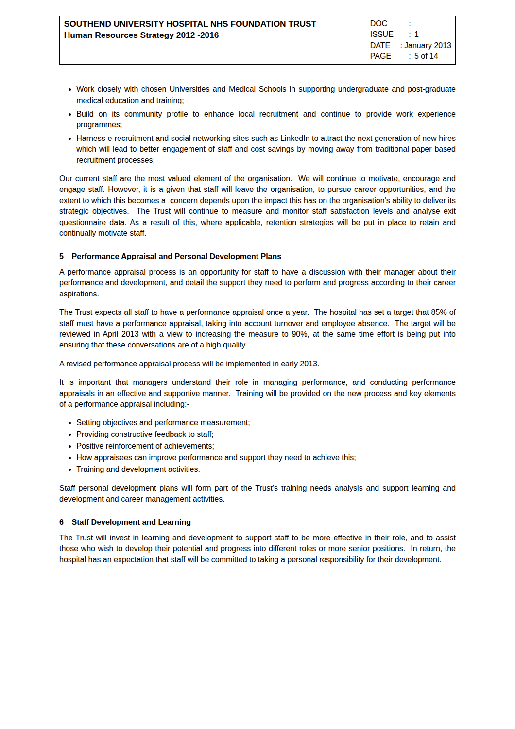| SOUTHEND UNIVERSITY HOSPITAL NHS FOUNDATION TRUST Human Resources Strategy 2012 -2016 | DOC : ISSUE : 1 DATE : January 2013 PAGE : 5 of 14 |
Work closely with chosen Universities and Medical Schools in supporting undergraduate and post-graduate medical education and training;
Build on its community profile to enhance local recruitment and continue to provide work experience programmes;
Harness e-recruitment and social networking sites such as LinkedIn to attract the next generation of new hires which will lead to better engagement of staff and cost savings by moving away from traditional paper based recruitment processes;
Our current staff are the most valued element of the organisation. We will continue to motivate, encourage and engage staff. However, it is a given that staff will leave the organisation, to pursue career opportunities, and the extent to which this becomes a concern depends upon the impact this has on the organisation's ability to deliver its strategic objectives. The Trust will continue to measure and monitor staff satisfaction levels and analyse exit questionnaire data. As a result of this, where applicable, retention strategies will be put in place to retain and continually motivate staff.
5 Performance Appraisal and Personal Development Plans
A performance appraisal process is an opportunity for staff to have a discussion with their manager about their performance and development, and detail the support they need to perform and progress according to their career aspirations.
The Trust expects all staff to have a performance appraisal once a year. The hospital has set a target that 85% of staff must have a performance appraisal, taking into account turnover and employee absence. The target will be reviewed in April 2013 with a view to increasing the measure to 90%, at the same time effort is being put into ensuring that these conversations are of a high quality.
A revised performance appraisal process will be implemented in early 2013.
It is important that managers understand their role in managing performance, and conducting performance appraisals in an effective and supportive manner. Training will be provided on the new process and key elements of a performance appraisal including:-
Setting objectives and performance measurement;
Providing constructive feedback to staff;
Positive reinforcement of achievements;
How appraisees can improve performance and support they need to achieve this;
Training and development activities.
Staff personal development plans will form part of the Trust's training needs analysis and support learning and development and career management activities.
6 Staff Development and Learning
The Trust will invest in learning and development to support staff to be more effective in their role, and to assist those who wish to develop their potential and progress into different roles or more senior positions. In return, the hospital has an expectation that staff will be committed to taking a personal responsibility for their development.